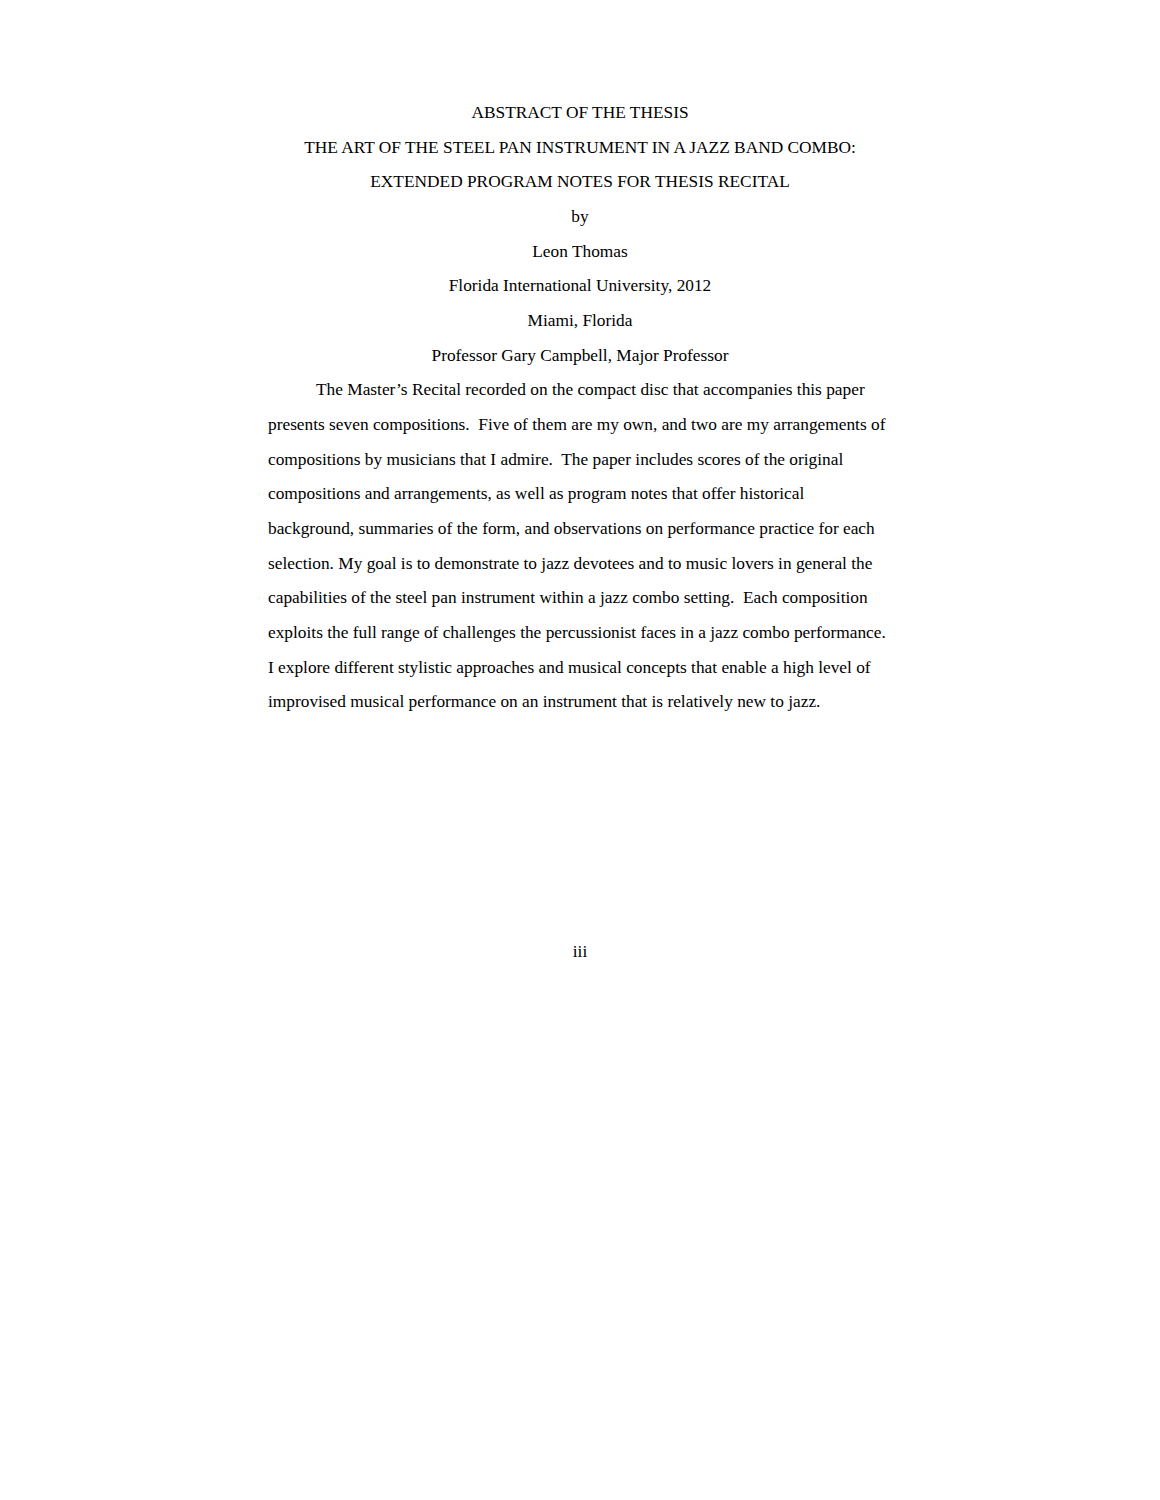ABSTRACT OF THE THESIS
THE ART OF THE STEEL PAN INSTRUMENT IN A JAZZ BAND COMBO:
EXTENDED PROGRAM NOTES FOR THESIS RECITAL
by
Leon Thomas
Florida International University, 2012
Miami, Florida
Professor Gary Campbell, Major Professor
The Master’s Recital recorded on the compact disc that accompanies this paper presents seven compositions. Five of them are my own, and two are my arrangements of compositions by musicians that I admire. The paper includes scores of the original compositions and arrangements, as well as program notes that offer historical background, summaries of the form, and observations on performance practice for each selection. My goal is to demonstrate to jazz devotees and to music lovers in general the capabilities of the steel pan instrument within a jazz combo setting. Each composition exploits the full range of challenges the percussionist faces in a jazz combo performance. I explore different stylistic approaches and musical concepts that enable a high level of improvised musical performance on an instrument that is relatively new to jazz.
iii